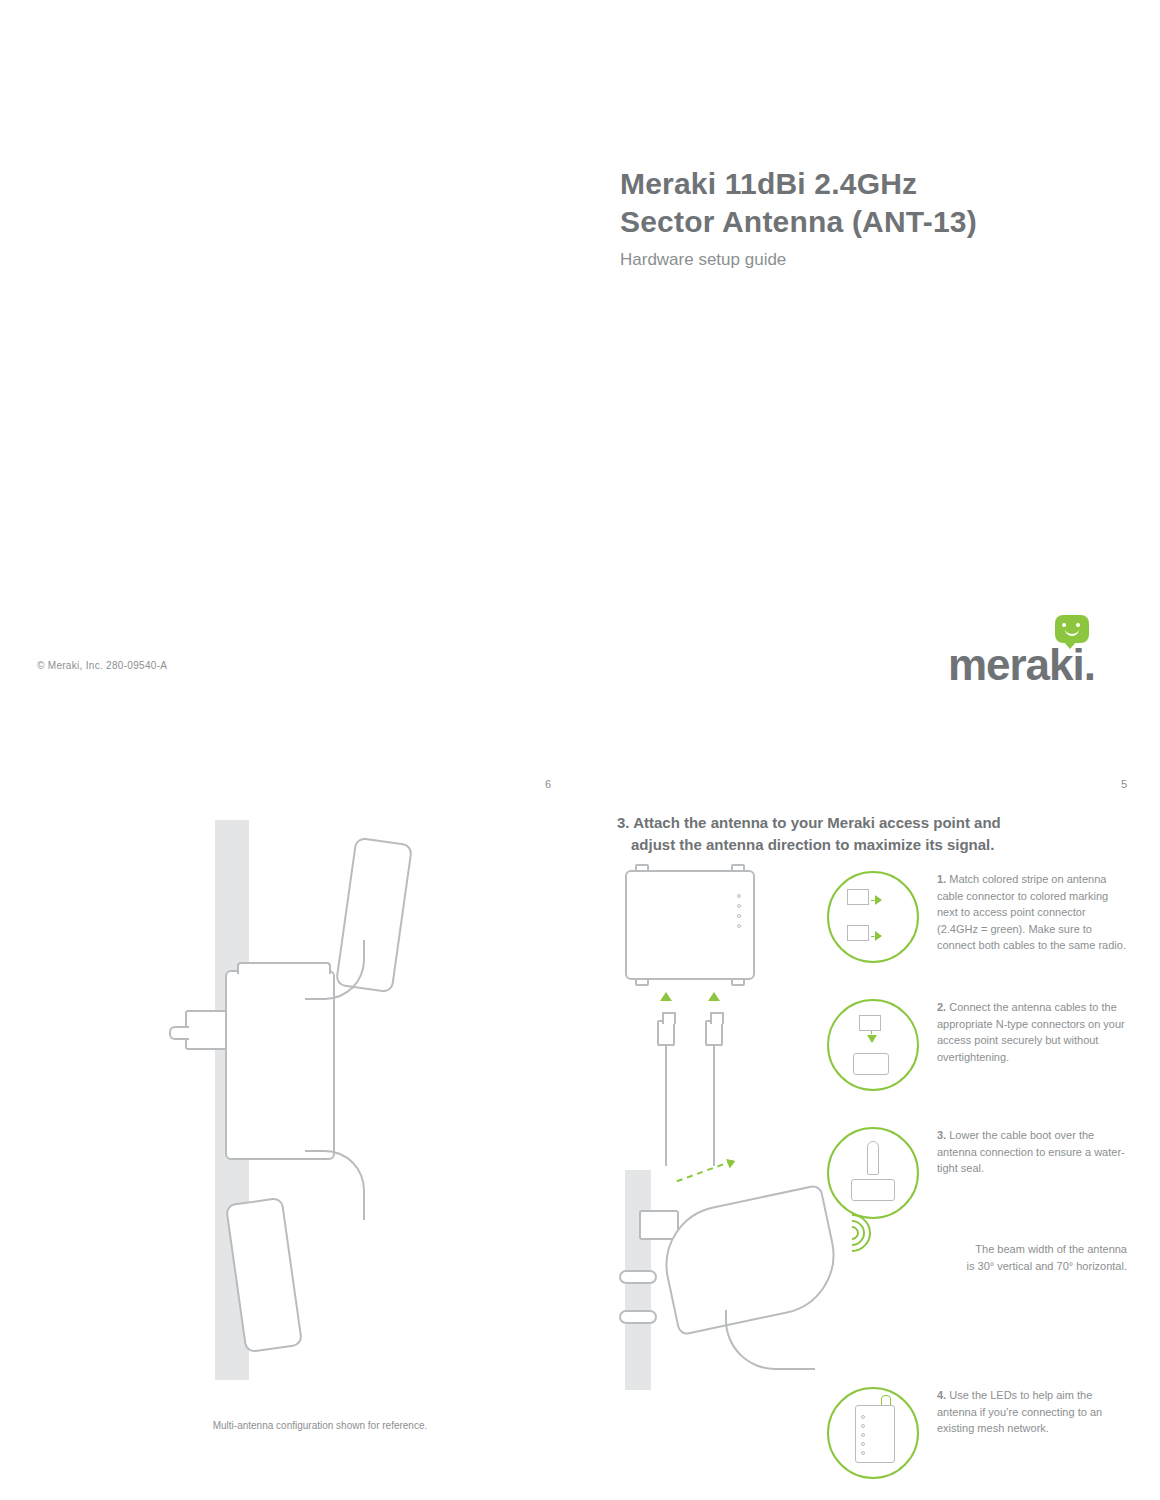Meraki 11dBi 2.4GHz
Sector Antenna (ANT-13)
Hardware setup guide
© Meraki, Inc. 280-09540-A
meraki.
6
5
3. Attach the antenna to your Meraki access point and adjust the antenna direction to maximize its signal.
Multi-antenna configuration shown for reference.
1. Match colored stripe on antenna cable connector to colored marking next to access point connector (2.4GHz = green). Make sure to connect both cables to the same radio.
2. Connect the antenna cables to the appropriate N-type connectors on your access point securely but without overtightening.
3. Lower the cable boot over the antenna connection to ensure a water-tight seal.
4. Use the LEDs to help aim the antenna if you’re connecting to an existing mesh network.
The beam width of the antenna
is 30° vertical and 70° horizontal.